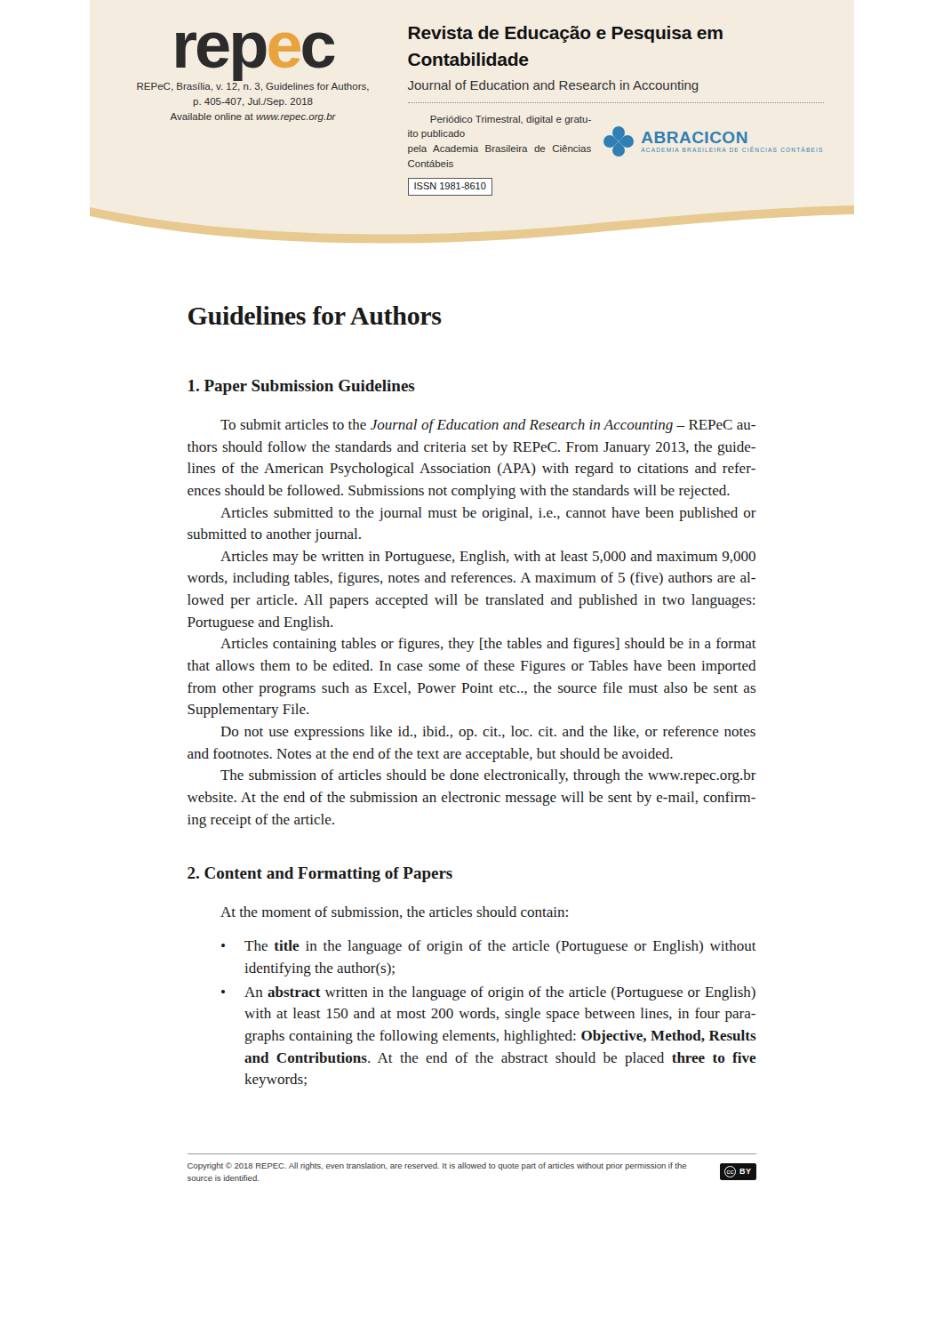repec
REPeC, Brasília, v. 12, n. 3, Guidelines for Authors,
p. 405-407, Jul./Sep. 2018
Available online at www.repec.org.br
Revista de Educação e Pesquisa em Contabilidade
Journal of Education and Research in Accounting
Periódico Trimestral, digital e gratuito publicado
pela Academia Brasileira de Ciências Contábeis
ABRACICON ACADEMIA BRASILEIRA DE CIÊNCIAS CONTÁBEIS
ISSN 1981-8610
Guidelines for Authors
1. Paper Submission Guidelines
To submit articles to the Journal of Education and Research in Accounting – REPeC authors should follow the standards and criteria set by REPeC. From January 2013, the guidelines of the American Psychological Association (APA) with regard to citations and references should be followed. Submissions not complying with the standards will be rejected.
Articles submitted to the journal must be original, i.e., cannot have been published or submitted to another journal.
Articles may be written in Portuguese, English, with at least 5,000 and maximum 9,000 words, including tables, figures, notes and references. A maximum of 5 (five) authors are allowed per article. All papers accepted will be translated and published in two languages: Portuguese and English.
Articles containing tables or figures, they [the tables and figures] should be in a format that allows them to be edited. In case some of these Figures or Tables have been imported from other programs such as Excel, Power Point etc.., the source file must also be sent as Supplementary File.
Do not use expressions like id., ibid., op. cit., loc. cit. and the like, or reference notes and footnotes. Notes at the end of the text are acceptable, but should be avoided.
The submission of articles should be done electronically, through the www.repec.org.br website. At the end of the submission an electronic message will be sent by e-mail, confirming receipt of the article.
2. Content and Formatting of Papers
At the moment of submission, the articles should contain:
The title in the language of origin of the article (Portuguese or English) without identifying the author(s);
An abstract written in the language of origin of the article (Portuguese or English) with at least 150 and at most 200 words, single space between lines, in four paragraphs containing the following elements, highlighted: Objective, Method, Results and Contributions. At the end of the abstract should be placed three to five keywords;
Copyright © 2018 REPEC. All rights, even translation, are reserved. It is allowed to quote part of articles without prior permission if the source is identified.
cc BY